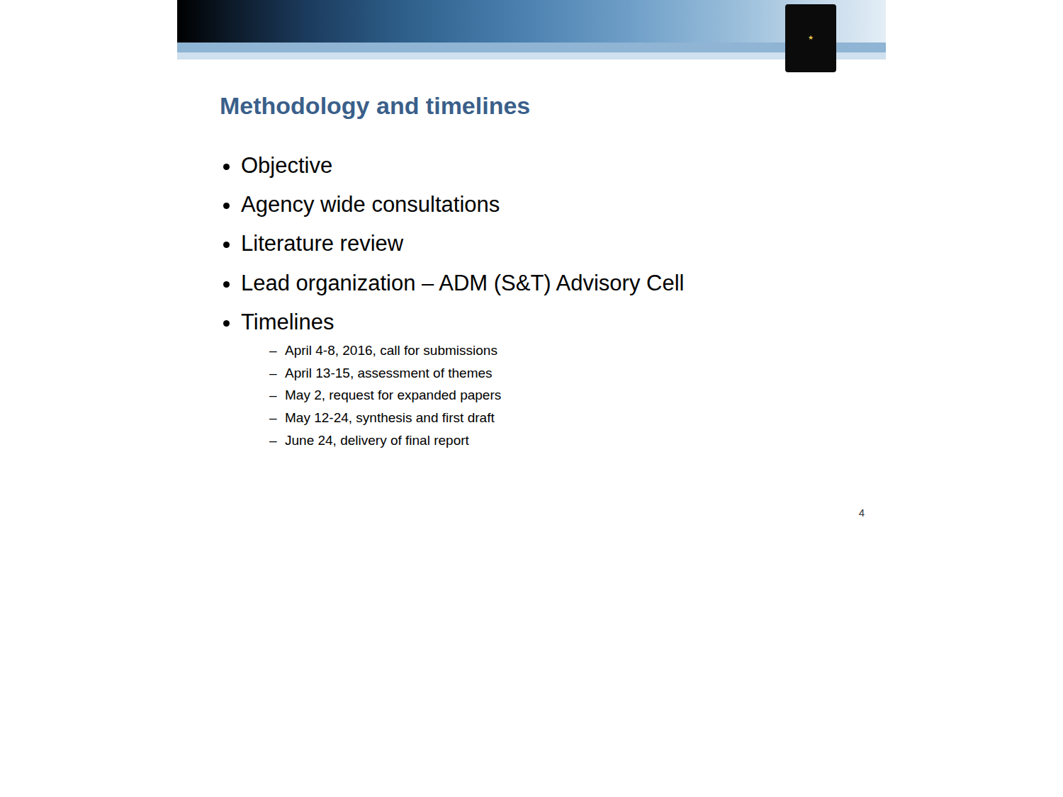★
Methodology and timelines
Objective
Agency wide consultations
Literature review
Lead organization – ADM (S&T) Advisory Cell
Timelines
April 4-8, 2016, call for submissions
April 13-15, assessment of themes
May 2, request for expanded papers
May 12-24, synthesis and first draft
June 24, delivery of final report
4